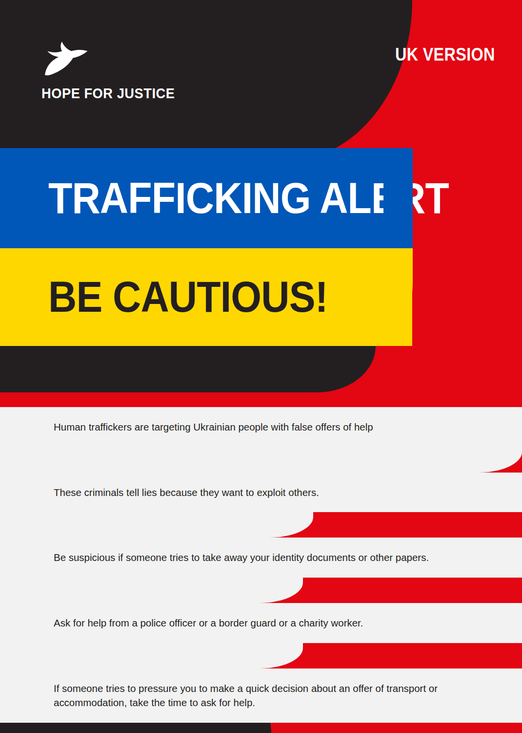HOPE FOR JUSTICE
UK VERSION
TRAFFICKING ALERT
BE CAUTIOUS!
Human traffickers are targeting Ukrainian people with false offers of help
These criminals tell lies because they want to exploit others.
Be suspicious if someone tries to take away your identity documents or other papers.
Ask for help from a police officer or a border guard or a charity worker.
If someone tries to pressure you to make a quick decision about an offer of transport or accommodation, take the time to ask for help.